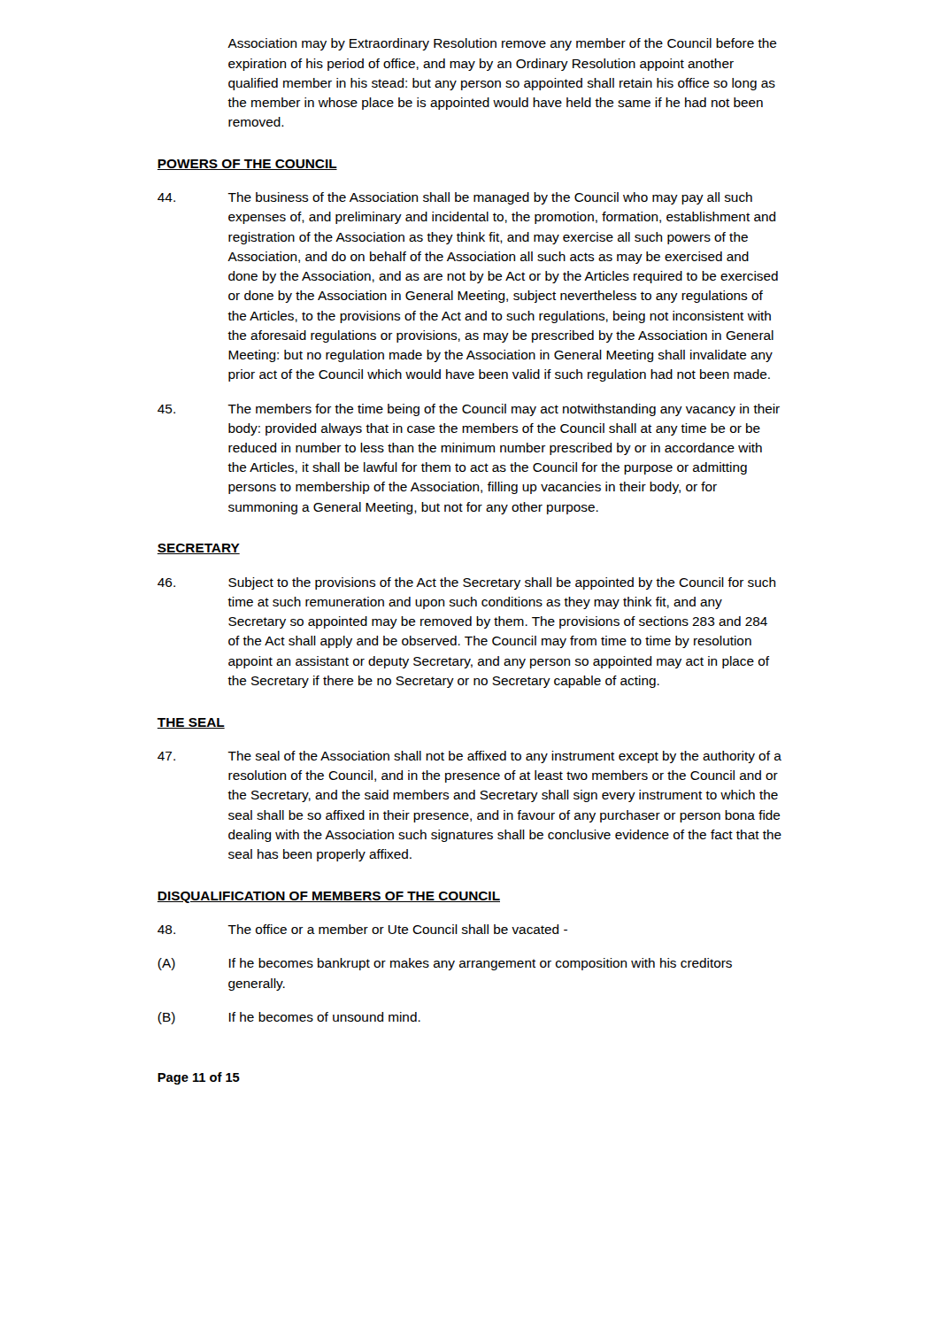Association may by Extraordinary Resolution remove any member of the Council before the expiration of his period of office, and may by an Ordinary Resolution appoint another qualified member in his stead: but any person so appointed shall retain his office so long as the member in whose place be is appointed would have held the same if he had not been removed.
Powers of the Council
44.
The business of the Association shall be managed by the Council who may pay all such expenses of, and preliminary and incidental to, the promotion, formation, establishment and registration of the Association as they think fit, and may exercise all such powers of the Association, and do on behalf of the Association all such acts as may be exercised and done by the Association, and as are not by be Act or by the Articles required to be exercised or done by the Association in General Meeting, subject nevertheless to any regulations of the Articles, to the provisions of the Act and to such regulations, being not inconsistent with the aforesaid regulations or provisions, as may be prescribed by the Association in General Meeting: but no regulation made by the Association in General Meeting shall invalidate any prior act of the Council which would have been valid if such regulation had not been made.
45.
The members for the time being of the Council may act notwithstanding any vacancy in their body: provided always that in case the members of the Council shall at any time be or be reduced in number to less than the minimum number prescribed by or in accordance with the Articles, it shall be lawful for them to act as the Council for the purpose or admitting persons to membership of the Association, filling up vacancies in their body, or for summoning a General Meeting, but not for any other purpose.
Secretary
46.
Subject to the provisions of the Act the Secretary shall be appointed by the Council for such time at such remuneration and upon such conditions as they may think fit, and any Secretary so appointed may be removed by them. The provisions of sections 283 and 284 of the Act shall apply and be observed. The Council may from time to time by resolution appoint an assistant or deputy Secretary, and any person so appointed may act in place of the Secretary if there be no Secretary or no Secretary capable of acting.
The Seal
47.
The seal of the Association shall not be affixed to any instrument except by the authority of a resolution of the Council, and in the presence of at least two members or the Council and or the Secretary, and the said members and Secretary shall sign every instrument to which the seal shall be so affixed in their presence, and in favour of any purchaser or person bona fide dealing with the Association such signatures shall be conclusive evidence of the fact that the seal has been properly affixed.
Disqualification of Members of the Council
48.
The office or a member or Ute Council shall be vacated -
(A)
If he becomes bankrupt or makes any arrangement or composition with his creditors generally.
(B)
If he becomes of unsound mind.
Page 11 of 15